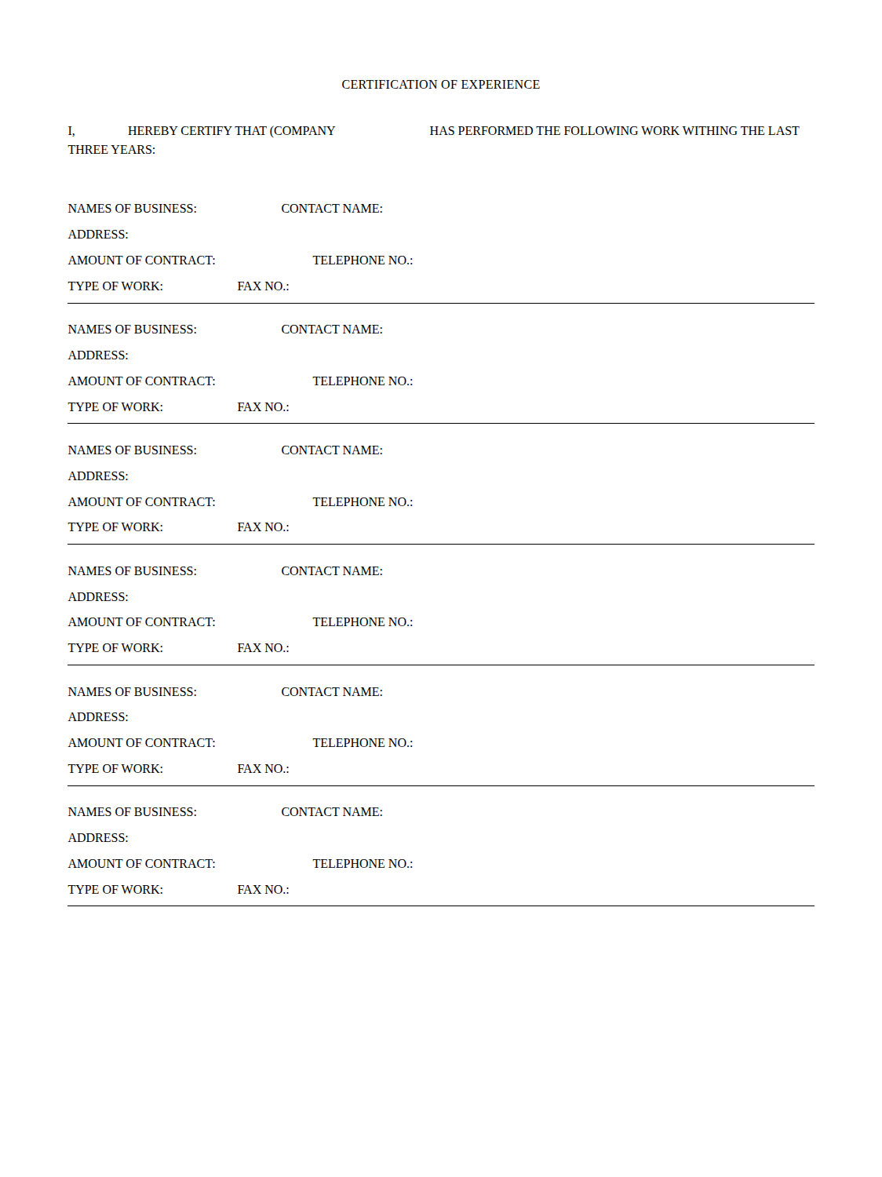CERTIFICATION OF EXPERIENCE
I, HEREBY CERTIFY THAT (COMPANY HAS PERFORMED THE FOLLOWING WORK WITHING THE LAST THREE YEARS:
NAMES OF BUSINESS: CONTACT NAME:
ADDRESS:
AMOUNT OF CONTRACT: TELEPHONE NO.:
TYPE OF WORK: FAX NO.:
NAMES OF BUSINESS: CONTACT NAME:
ADDRESS:
AMOUNT OF CONTRACT: TELEPHONE NO.:
TYPE OF WORK: FAX NO.:
NAMES OF BUSINESS: CONTACT NAME:
ADDRESS:
AMOUNT OF CONTRACT: TELEPHONE NO.:
TYPE OF WORK: FAX NO.:
NAMES OF BUSINESS: CONTACT NAME:
ADDRESS:
AMOUNT OF CONTRACT: TELEPHONE NO.:
TYPE OF WORK: FAX NO.:
NAMES OF BUSINESS: CONTACT NAME:
ADDRESS:
AMOUNT OF CONTRACT: TELEPHONE NO.:
TYPE OF WORK: FAX NO.:
NAMES OF BUSINESS: CONTACT NAME:
ADDRESS:
AMOUNT OF CONTRACT: TELEPHONE NO.:
TYPE OF WORK: FAX NO.: